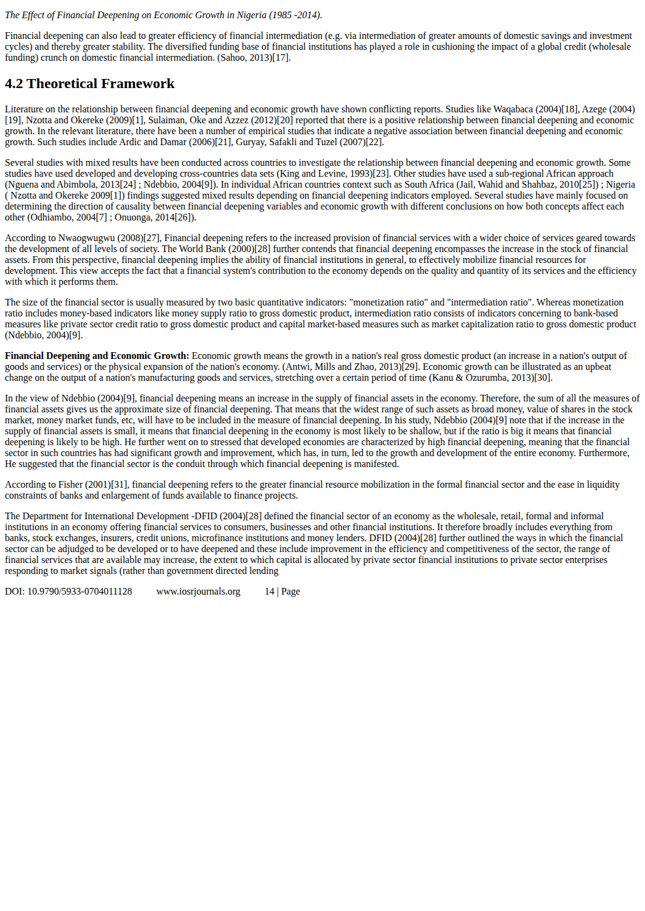The Effect of Financial Deepening on Economic Growth in Nigeria (1985 -2014).
Financial deepening can also lead to greater efficiency of financial intermediation (e.g. via intermediation of greater amounts of domestic savings and investment cycles) and thereby greater stability. The diversified funding base of financial institutions has played a role in cushioning the impact of a global credit (wholesale funding) crunch on domestic financial intermediation. (Sahoo, 2013)[17].
4.2 Theoretical Framework
Literature on the relationship between financial deepening and economic growth have shown conflicting reports. Studies like Waqabaca (2004)[18], Azege (2004)[19], Nzotta and Okereke (2009)[1], Sulaiman, Oke and Azzez (2012)[20] reported that there is a positive relationship between financial deepening and economic growth. In the relevant literature, there have been a number of empirical studies that indicate a negative association between financial deepening and economic growth. Such studies include Ardic and Damar (2006)[21], Guryay, Safakli and Tuzel (2007)[22].
Several studies with mixed results have been conducted across countries to investigate the relationship between financial deepening and economic growth. Some studies have used developed and developing cross-countries data sets (King and Levine, 1993)[23]. Other studies have used a sub-regional African approach (Nguena and Abimbola, 2013[24] ; Ndebbio, 2004[9]). In individual African countries context such as South Africa (Jail, Wahid and Shahbaz, 2010[25]) ; Nigeria ( Nzotta and Okereke 2009[1]) findings suggested mixed results depending on financial deepening indicators employed. Several studies have mainly focused on determining the direction of causality between financial deepening variables and economic growth with different conclusions on how both concepts affect each other (Odhiambo, 2004[7] ; Onuonga, 2014[26]).
According to Nwaogwugwu (2008)[27], Financial deepening refers to the increased provision of financial services with a wider choice of services geared towards the development of all levels of society. The World Bank (2000)[28] further contends that financial deepening encompasses the increase in the stock of financial assets. From this perspective, financial deepening implies the ability of financial institutions in general, to effectively mobilize financial resources for development. This view accepts the fact that a financial system's contribution to the economy depends on the quality and quantity of its services and the efficiency with which it performs them.
The size of the financial sector is usually measured by two basic quantitative indicators: "monetization ratio" and "intermediation ratio". Whereas monetization ratio includes money-based indicators like money supply ratio to gross domestic product, intermediation ratio consists of indicators concerning to bank-based measures like private sector credit ratio to gross domestic product and capital market-based measures such as market capitalization ratio to gross domestic product (Ndebbio, 2004)[9].
Financial Deepening and Economic Growth: Economic growth means the growth in a nation's real gross domestic product (an increase in a nation's output of goods and services) or the physical expansion of the nation's economy. (Antwi, Mills and Zhao, 2013)[29]. Economic growth can be illustrated as an upbeat change on the output of a nation's manufacturing goods and services, stretching over a certain period of time (Kanu & Ozurumba, 2013)[30].
In the view of Ndebbio (2004)[9], financial deepening means an increase in the supply of financial assets in the economy. Therefore, the sum of all the measures of financial assets gives us the approximate size of financial deepening. That means that the widest range of such assets as broad money, value of shares in the stock market, money market funds, etc, will have to be included in the measure of financial deepening. In his study, Ndebbio (2004)[9] note that if the increase in the supply of financial assets is small, it means that financial deepening in the economy is most likely to be shallow, but if the ratio is big it means that financial deepening is likely to be high. He further went on to stressed that developed economies are characterized by high financial deepening, meaning that the financial sector in such countries has had significant growth and improvement, which has, in turn, led to the growth and development of the entire economy. Furthermore, He suggested that the financial sector is the conduit through which financial deepening is manifested.
According to Fisher (2001)[31], financial deepening refers to the greater financial resource mobilization in the formal financial sector and the ease in liquidity constraints of banks and enlargement of funds available to finance projects.
The Department for International Development -DFID (2004)[28] defined the financial sector of an economy as the wholesale, retail, formal and informal institutions in an economy offering financial services to consumers, businesses and other financial institutions. It therefore broadly includes everything from banks, stock exchanges, insurers, credit unions, microfinance institutions and money lenders. DFID (2004)[28] further outlined the ways in which the financial sector can be adjudged to be developed or to have deepened and these include improvement in the efficiency and competitiveness of the sector, the range of financial services that are available may increase, the extent to which capital is allocated by private sector financial institutions to private sector enterprises responding to market signals (rather than government directed lending
DOI: 10.9790/5933-0704011128 www.iosrjournals.org 14 | Page